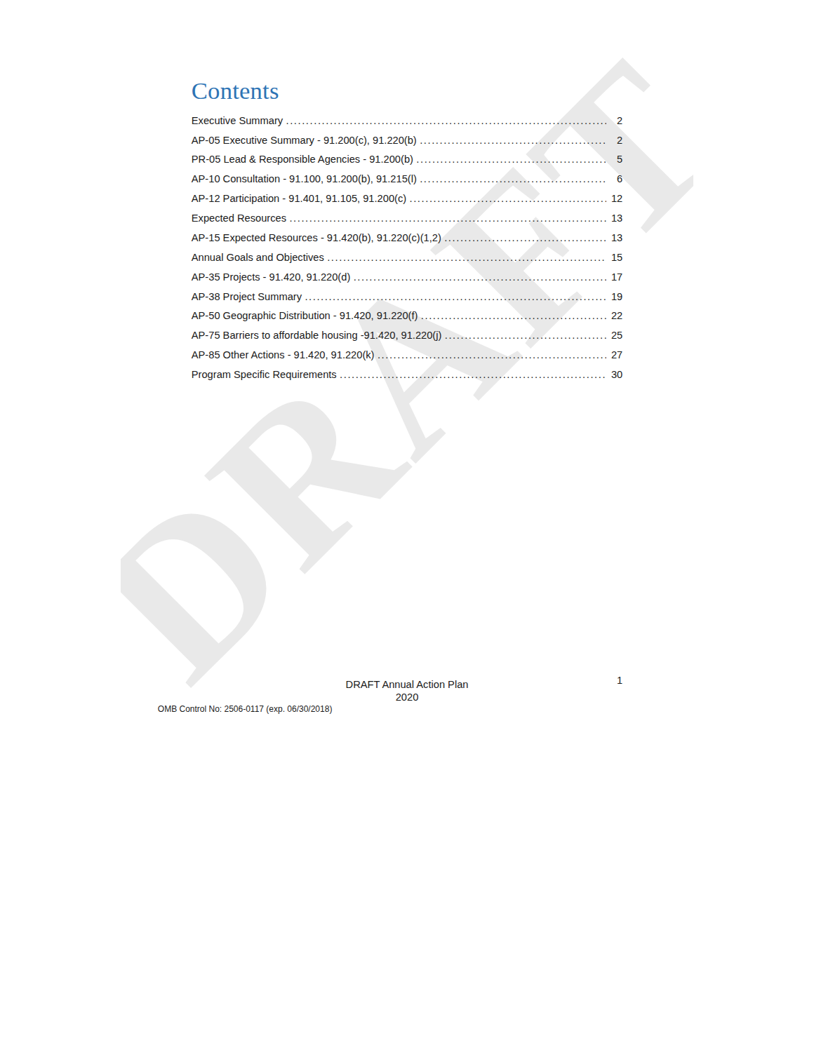DRAFT
Contents
Executive Summary .................................................................................................................................. 2
AP-05 Executive Summary - 91.200(c), 91.220(b) ................................................................................. 2
PR-05 Lead & Responsible Agencies - 91.200(b) .................................................................................... 5
AP-10 Consultation - 91.100, 91.200(b), 91.215(l) ................................................................................. 6
AP-12 Participation - 91.401, 91.105, 91.200(c) ..................................................................................... 12
Expected Resources ............................................................................................................................... 13
AP-15 Expected Resources - 91.420(b), 91.220(c)(1,2) ......................................................................... 13
Annual Goals and Objectives ..................................................................................................................... 15
AP-35 Projects - 91.420, 91.220(d) ....................................................................................................... 17
AP-38 Project Summary ............................................................................................................................. 19
AP-50 Geographic Distribution - 91.420, 91.220(f) ............................................................................. 22
AP-75 Barriers to affordable housing -91.420, 91.220(j) ....................................................................... 25
AP-85 Other Actions - 91.420, 91.220(k) ............................................................................................. 27
Program Specific Requirements ................................................................................................................. 30
DRAFT Annual Action Plan
2020
1
OMB Control No: 2506-0117 (exp. 06/30/2018)